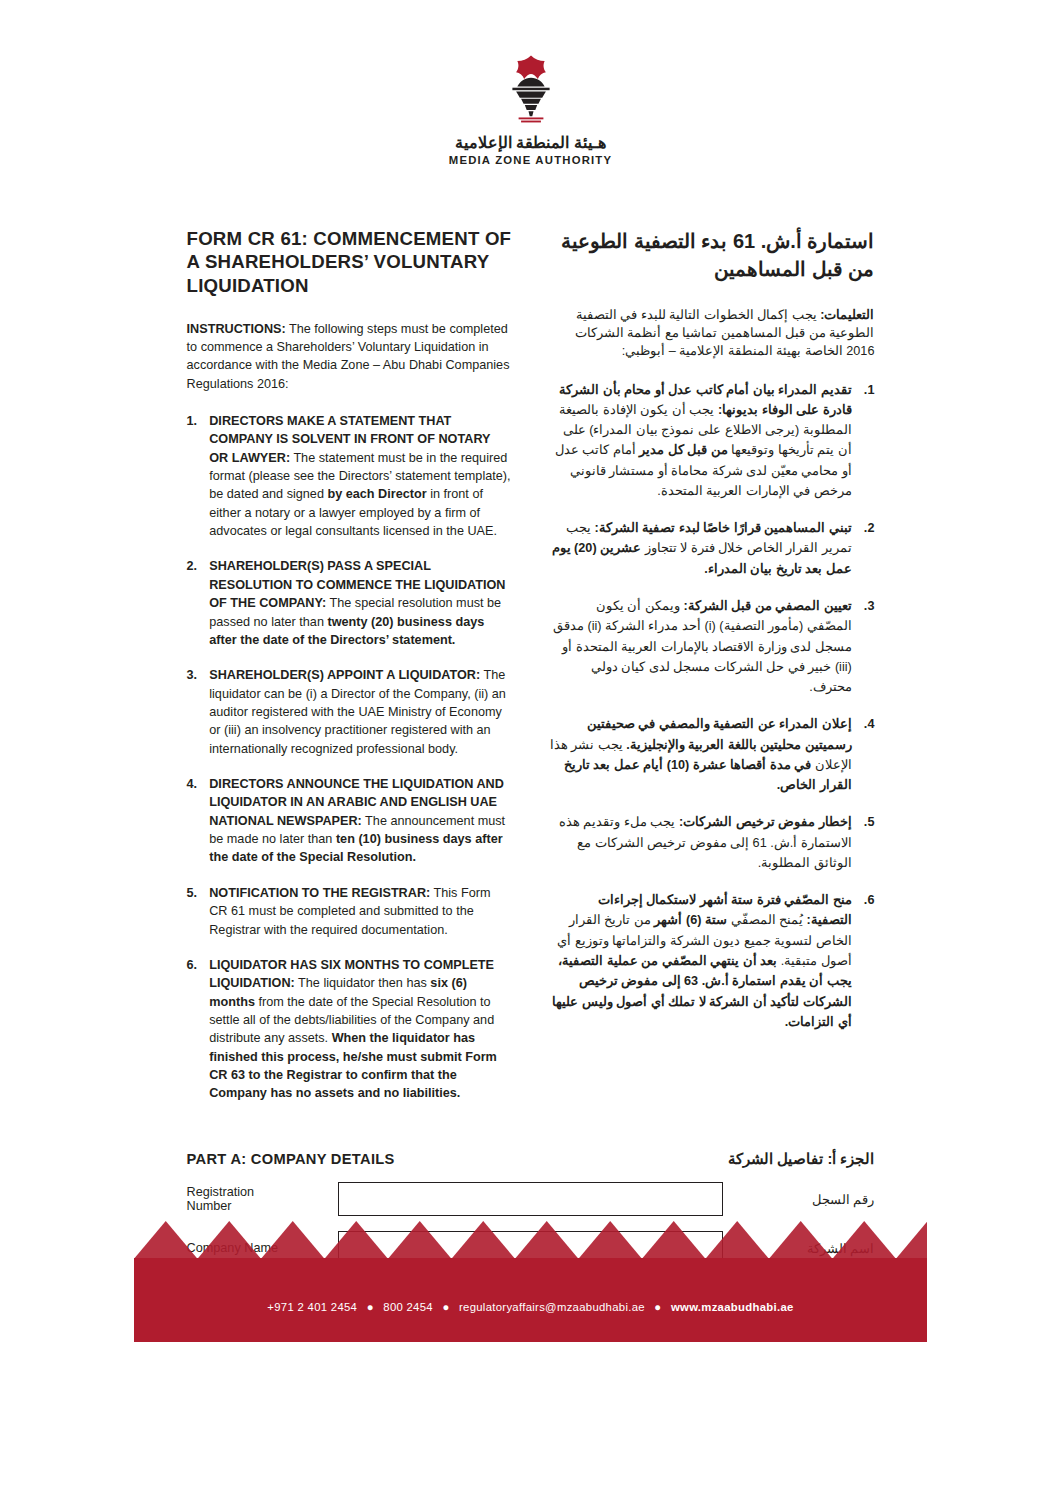هـيئة المنطقة الإعلامية
MEDIA ZONE AUTHORITY
FORM CR 61: COMMENCEMENT OF A SHAREHOLDERS’ VOLUNTARY LIQUIDATION
INSTRUCTIONS: The following steps must be completed to commence a Shareholders’ Voluntary Liquidation in accordance with the Media Zone – Abu Dhabi Companies Regulations 2016:
DIRECTORS MAKE A STATEMENT THAT COMPANY IS SOLVENT IN FRONT OF NOTARY OR LAWYER: The statement must be in the required format (please see the Directors’ statement template), be dated and signed by each Director in front of either a notary or a lawyer employed by a firm of advocates or legal consultants licensed in the UAE.
SHAREHOLDER(S) PASS A SPECIAL RESOLUTION TO COMMENCE THE LIQUIDATION OF THE COMPANY: The special resolution must be passed no later than twenty (20) business days after the date of the Directors’ statement.
SHAREHOLDER(S) APPOINT A LIQUIDATOR: The liquidator can be (i) a Director of the Company, (ii) an auditor registered with the UAE Ministry of Economy or (iii) an insolvency practitioner registered with an internationally recognized professional body.
DIRECTORS ANNOUNCE THE LIQUIDATION AND LIQUIDATOR IN AN ARABIC AND ENGLISH UAE NATIONAL NEWSPAPER: The announcement must be made no later than ten (10) business days after the date of the Special Resolution.
NOTIFICATION TO THE REGISTRAR: This Form CR 61 must be completed and submitted to the Registrar with the required documentation.
LIQUIDATOR HAS SIX MONTHS TO COMPLETE LIQUIDATION: The liquidator then has six (6) months from the date of the Special Resolution to settle all of the debts/liabilities of the Company and distribute any assets. When the liquidator has finished this process, he/she must submit Form CR 63 to the Registrar to confirm that the Company has no assets and no liabilities.
استمارة أ.ش. 61 بدء التصفية الطوعية من قبل المساهمين
التعليمات: يجب إكمال الخطوات التالية للبدء في التصفية الطوعية من قبل المساهمين تماشيا مع أنظمة الشركات 2016 الخاصة بهيئة المنطقة الإعلامية – أبوظبي:
تقديم المدراء بيان أمام كاتب عدل أو محام بأن الشركة قادرة على الوفاء بديونها: يجب أن يكون الإفادة بالصيغة المطلوبة (يرجى الاطلاع على نموذج بيان المدراء) على أن يتم تأريخها وتوقيعها من قبل كل مدير أمام كاتب عدل أو محامي معيّن لدى شركة محاماة أو مستشار قانوني مرخص في الإمارات العربية المتحدة.
تبني المساهمين قرارًا خاصًا لبدء تصفية الشركة: يجب تمرير القرار الخاص خلال فترة لا تتجاوز عشرين (20) يوم عمل بعد تاريخ بيان المدراء.
تعيين المصفي من قبل الشركة: ويمكن أن يكون المصّفي (مأمور التصفية) (i) أحد مدراء الشركة (ii) مدقق مسجل لدى وزارة الاقتصاد بالإمارات العربية المتحدة أو (iii) خبير في حل الشركات مسجل لدى كيان دولي محترف.
إعلان المدراء عن التصفية والمصفي في صحيفتين رسميتين محليتين باللغة العربية والإنجليزية. يجب نشر هذا الإعلان في مدة أقصاها عشرة (10) أيام عمل بعد تاريخ القرار الخاص.
إخطار مفوض ترخيص الشركات: يجب ملء وتقديم هذه الاستمارة أ.ش. 61 إلى مفوض ترخيص الشركات مع الوثائق المطلوبة.
منح المصّفي فترة ستة أشهر لاستكمال إجراءات التصفية: يُمنح المصفّي ستة (6) أشهر من تاريخ القرار الخاص لتسوية جميع ديون الشركة والتزاماتها وتوزيع أي أصول متبقية. بعد أن ينتهي المصّفي من عملية التصفية، يجب أن يقدم استمارة أ.ش. 63 إلى مفوض ترخيص الشركات لتأكيد أن الشركة لا تملك أي أصول وليس عليها أي التزامات.
PART A: COMPANY DETAILS
الجزء أ: تفاصيل الشركة
| Registration Number | | رقم السجل |
| Company Name | | اسم الشركة |
QR-CR61-14 V 3.0 2018
+971 2 401 2454 ● 800 2454 ● regulatoryaffairs@mzaabudhabi.ae ● www.mzaabudhabi.ae